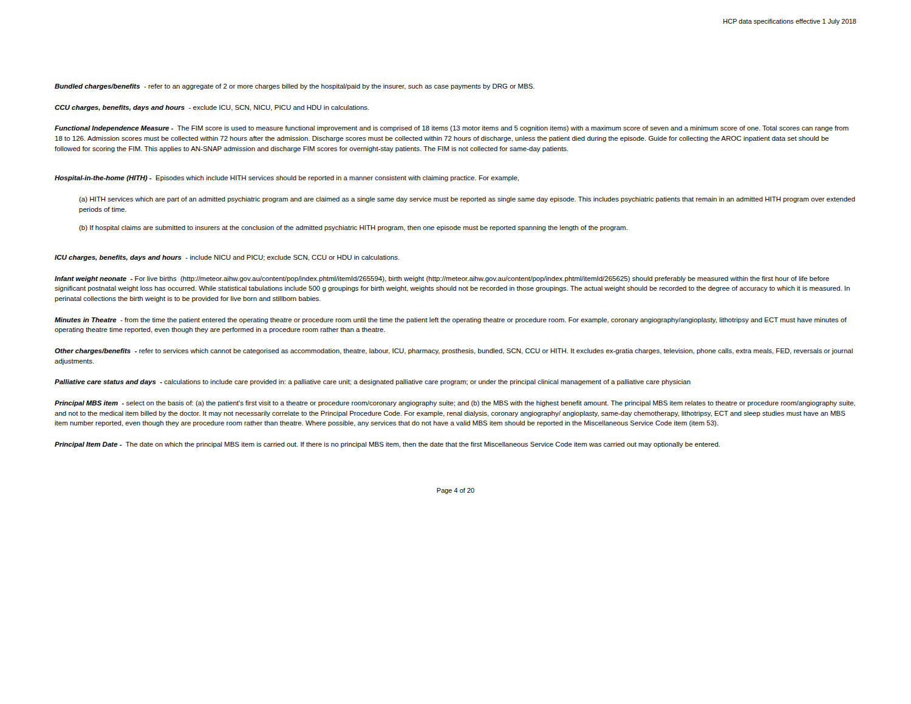HCP data specifications effective 1 July 2018
Bundled charges/benefits - refer to an aggregate of 2 or more charges billed by the hospital/paid by the insurer, such as case payments by DRG or MBS.
CCU charges, benefits, days and hours - exclude ICU, SCN, NICU, PICU and HDU in calculations.
Functional Independence Measure - The FIM score is used to measure functional improvement and is comprised of 18 items (13 motor items and 5 cognition items) with a maximum score of seven and a minimum score of one. Total scores can range from 18 to 126. Admission scores must be collected within 72 hours after the admission. Discharge scores must be collected within 72 hours of discharge, unless the patient died during the episode. Guide for collecting the AROC inpatient data set should be followed for scoring the FIM. This applies to AN-SNAP admission and discharge FIM scores for overnight-stay patients. The FIM is not collected for same-day patients.
Hospital-in-the-home (HITH) - Episodes which include HITH services should be reported in a manner consistent with claiming practice. For example,
(a) HITH services which are part of an admitted psychiatric program and are claimed as a single same day service must be reported as single same day episode. This includes psychiatric patients that remain in an admitted HITH program over extended periods of time.
(b) If hospital claims are submitted to insurers at the conclusion of the admitted psychiatric HITH program, then one episode must be reported spanning the length of the program.
ICU charges, benefits, days and hours - include NICU and PICU; exclude SCN, CCU or HDU in calculations.
Infant weight neonate - For live births (http://meteor.aihw.gov.au/content/pop/index.phtml/itemId/265594), birth weight (http://meteor.aihw.gov.au/content/pop/index.phtml/itemId/265625) should preferably be measured within the first hour of life before significant postnatal weight loss has occurred. While statistical tabulations include 500 g groupings for birth weight, weights should not be recorded in those groupings. The actual weight should be recorded to the degree of accuracy to which it is measured. In perinatal collections the birth weight is to be provided for live born and stillborn babies.
Minutes in Theatre - from the time the patient entered the operating theatre or procedure room until the time the patient left the operating theatre or procedure room. For example, coronary angiography/angioplasty, lithotripsy and ECT must have minutes of operating theatre time reported, even though they are performed in a procedure room rather than a theatre.
Other charges/benefits - refer to services which cannot be categorised as accommodation, theatre, labour, ICU, pharmacy, prosthesis, bundled, SCN, CCU or HITH. It excludes ex-gratia charges, television, phone calls, extra meals, FED, reversals or journal adjustments.
Palliative care status and days - calculations to include care provided in: a palliative care unit; a designated palliative care program; or under the principal clinical management of a palliative care physician
Principal MBS item - select on the basis of: (a) the patient's first visit to a theatre or procedure room/coronary angiography suite; and (b) the MBS with the highest benefit amount. The principal MBS item relates to theatre or procedure room/angiography suite, and not to the medical item billed by the doctor. It may not necessarily correlate to the Principal Procedure Code. For example, renal dialysis, coronary angiography/ angioplasty, same-day chemotherapy, lithotripsy, ECT and sleep studies must have an MBS item number reported, even though they are procedure room rather than theatre. Where possible, any services that do not have a valid MBS item should be reported in the Miscellaneous Service Code item (item 53).
Principal Item Date - The date on which the principal MBS item is carried out. If there is no principal MBS item, then the date that the first Miscellaneous Service Code item was carried out may optionally be entered.
Page 4 of 20